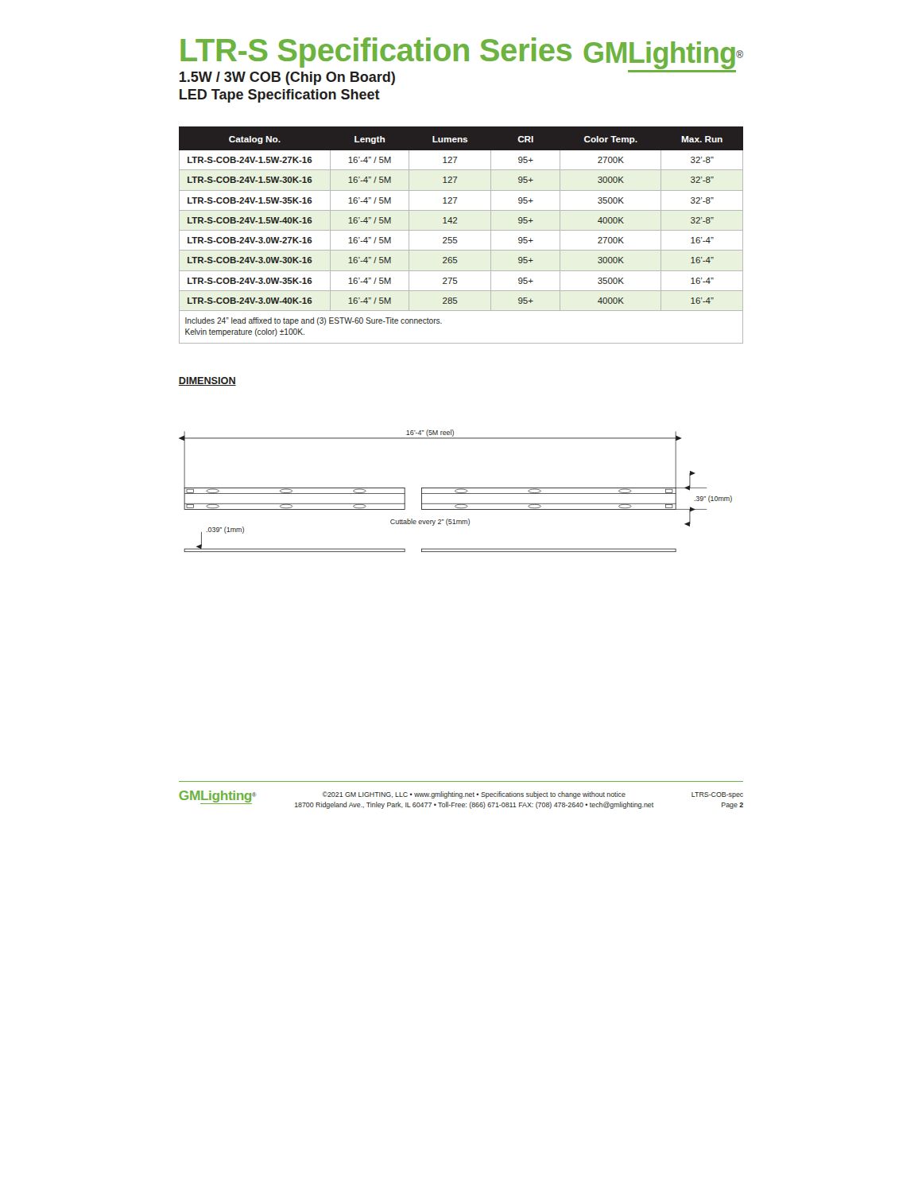LTR-S Specification Series
1.5W / 3W COB (Chip On Board)
LED Tape Specification Sheet
GM Lighting®
| Catalog No. | Length | Lumens | CRI | Color Temp. | Max. Run |
| --- | --- | --- | --- | --- | --- |
| LTR-S-COB-24V-1.5W-27K-16 | 16’-4” / 5M | 127 | 95+ | 2700K | 32’-8” |
| LTR-S-COB-24V-1.5W-30K-16 | 16’-4” / 5M | 127 | 95+ | 3000K | 32’-8” |
| LTR-S-COB-24V-1.5W-35K-16 | 16’-4” / 5M | 127 | 95+ | 3500K | 32’-8” |
| LTR-S-COB-24V-1.5W-40K-16 | 16’-4” / 5M | 142 | 95+ | 4000K | 32’-8” |
| LTR-S-COB-24V-3.0W-27K-16 | 16’-4” / 5M | 255 | 95+ | 2700K | 16’-4” |
| LTR-S-COB-24V-3.0W-30K-16 | 16’-4” / 5M | 265 | 95+ | 3000K | 16’-4” |
| LTR-S-COB-24V-3.0W-35K-16 | 16’-4” / 5M | 275 | 95+ | 3500K | 16’-4” |
| LTR-S-COB-24V-3.0W-40K-16 | 16’-4” / 5M | 285 | 95+ | 4000K | 16’-4” |
| Includes 24” lead affixed to tape and (3) ESTW-60 Sure-Tite connectors. Kelvin temperature (color) ±100K. |
DIMENSION
16’-4” (5M reel) .39” (10mm) Cuttable every 2” (51mm) .039” (1mm)
GM Lighting®
©2021 GM LIGHTING, LLC • www.gmlighting.net • Specifications subject to change without notice
18700 Ridgeland Ave., Tinley Park, IL 60477 • Toll-Free: (866) 671-0811 FAX: (708) 478-2640 • tech@gmlighting.net
LTRS-COB-spec
Page 2